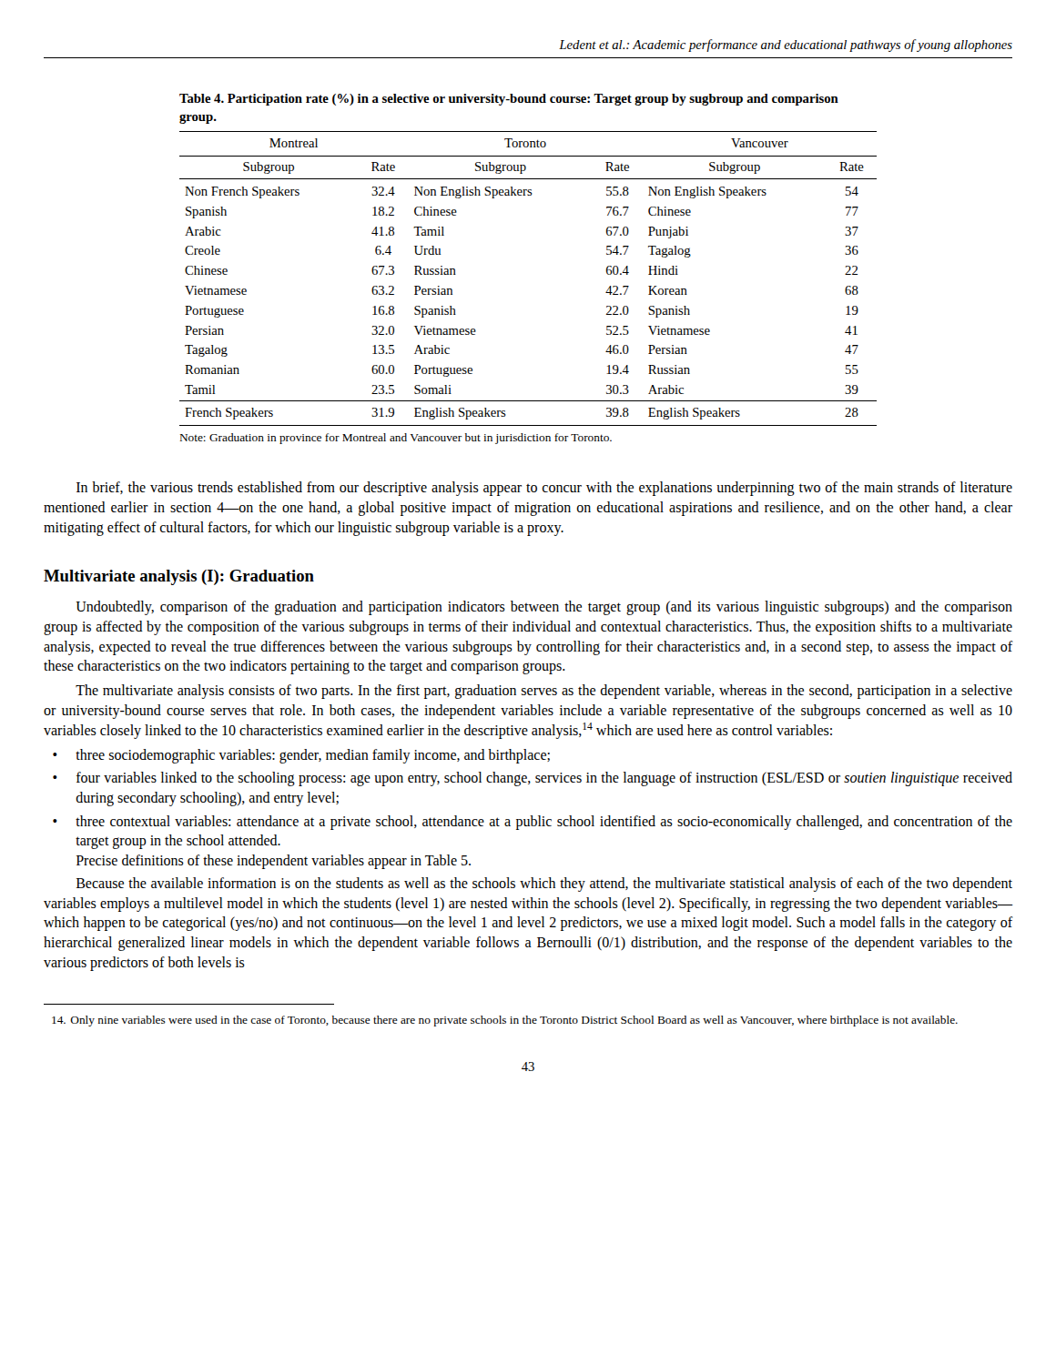Ledent et al.: Academic performance and educational pathways of young allophones
Table 4. Participation rate (%) in a selective or university-bound course: Target group by sugbroup and comparison group.
| Montreal | Toronto | Vancouver |
| --- | --- | --- |
| Subgroup | Rate | Subgroup | Rate | Subgroup | Rate |
| Non French Speakers | 32.4 | Non English Speakers | 55.8 | Non English Speakers | 54 |
| Spanish | 18.2 | Chinese | 76.7 | Chinese | 77 |
| Arabic | 41.8 | Tamil | 67.0 | Punjabi | 37 |
| Creole | 6.4 | Urdu | 54.7 | Tagalog | 36 |
| Chinese | 67.3 | Russian | 60.4 | Hindi | 22 |
| Vietnamese | 63.2 | Persian | 42.7 | Korean | 68 |
| Portuguese | 16.8 | Spanish | 22.0 | Spanish | 19 |
| Persian | 32.0 | Vietnamese | 52.5 | Vietnamese | 41 |
| Tagalog | 13.5 | Arabic | 46.0 | Persian | 47 |
| Romanian | 60.0 | Portuguese | 19.4 | Russian | 55 |
| Tamil | 23.5 | Somali | 30.3 | Arabic | 39 |
| French Speakers | 31.9 | English Speakers | 39.8 | English Speakers | 28 |
Note: Graduation in province for Montreal and Vancouver but in jurisdiction for Toronto.
In brief, the various trends established from our descriptive analysis appear to concur with the explanations underpinning two of the main strands of literature mentioned earlier in section 4—on the one hand, a global positive impact of migration on educational aspirations and resilience, and on the other hand, a clear mitigating effect of cultural factors, for which our linguistic subgroup variable is a proxy.
Multivariate analysis (I): Graduation
Undoubtedly, comparison of the graduation and participation indicators between the target group (and its various linguistic subgroups) and the comparison group is affected by the composition of the various subgroups in terms of their individual and contextual characteristics. Thus, the exposition shifts to a multivariate analysis, expected to reveal the true differences between the various subgroups by controlling for their characteristics and, in a second step, to assess the impact of these characteristics on the two indicators pertaining to the target and comparison groups.
The multivariate analysis consists of two parts. In the first part, graduation serves as the dependent variable, whereas in the second, participation in a selective or university-bound course serves that role. In both cases, the independent variables include a variable representative of the subgroups concerned as well as 10 variables closely linked to the 10 characteristics examined earlier in the descriptive analysis,14 which are used here as control variables:
three sociodemographic variables: gender, median family income, and birthplace;
four variables linked to the schooling process: age upon entry, school change, services in the language of instruction (ESL/ESD or soutien linguistique received during secondary schooling), and entry level;
three contextual variables: attendance at a private school, attendance at a public school identified as socio-economically challenged, and concentration of the target group in the school attended.
Precise definitions of these independent variables appear in Table 5.
Because the available information is on the students as well as the schools which they attend, the multivariate statistical analysis of each of the two dependent variables employs a multilevel model in which the students (level 1) are nested within the schools (level 2). Specifically, in regressing the two dependent variables—which happen to be categorical (yes/no) and not continuous—on the level 1 and level 2 predictors, we use a mixed logit model. Such a model falls in the category of hierarchical generalized linear models in which the dependent variable follows a Bernoulli (0/1) distribution, and the response of the dependent variables to the various predictors of both levels is
14. Only nine variables were used in the case of Toronto, because there are no private schools in the Toronto District School Board as well as Vancouver, where birthplace is not available.
43